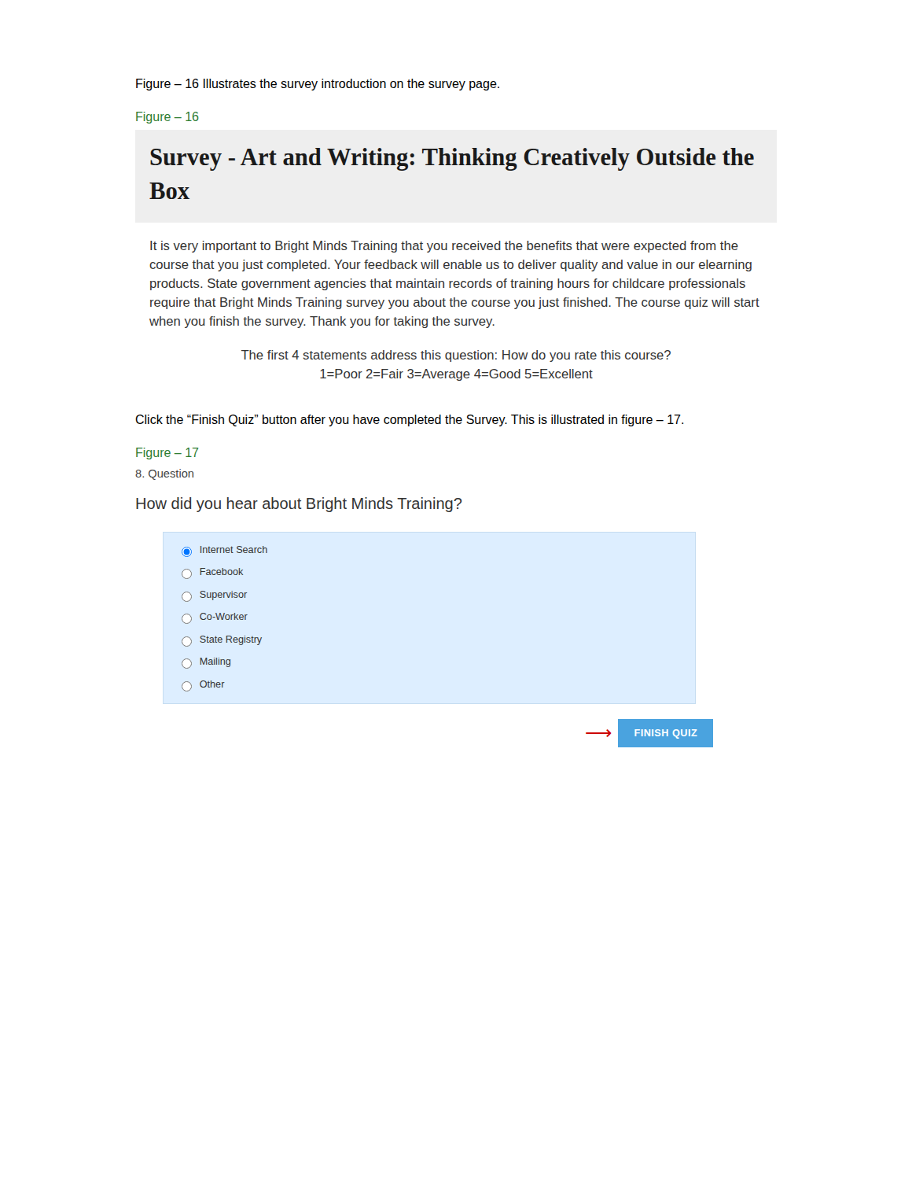Figure – 16 Illustrates the survey introduction on the survey page.
Figure – 16
Survey - Art and Writing: Thinking Creatively Outside the Box
It is very important to Bright Minds Training that you received the benefits that were expected from the course that you just completed. Your feedback will enable us to deliver quality and value in our elearning products. State government agencies that maintain records of training hours for childcare professionals require that Bright Minds Training survey you about the course you just finished. The course quiz will start when you finish the survey. Thank you for taking the survey.
The first 4 statements address this question: How do you rate this course?
1=Poor 2=Fair 3=Average 4=Good 5=Excellent
Click the “Finish Quiz” button after you have completed the Survey. This is illustrated in figure – 17.
Figure – 17
8. Question
How did you hear about Bright Minds Training?
Internet Search Facebook Supervisor Co-Worker State Registry Mailing Other
⟶ FINISH QUIZ